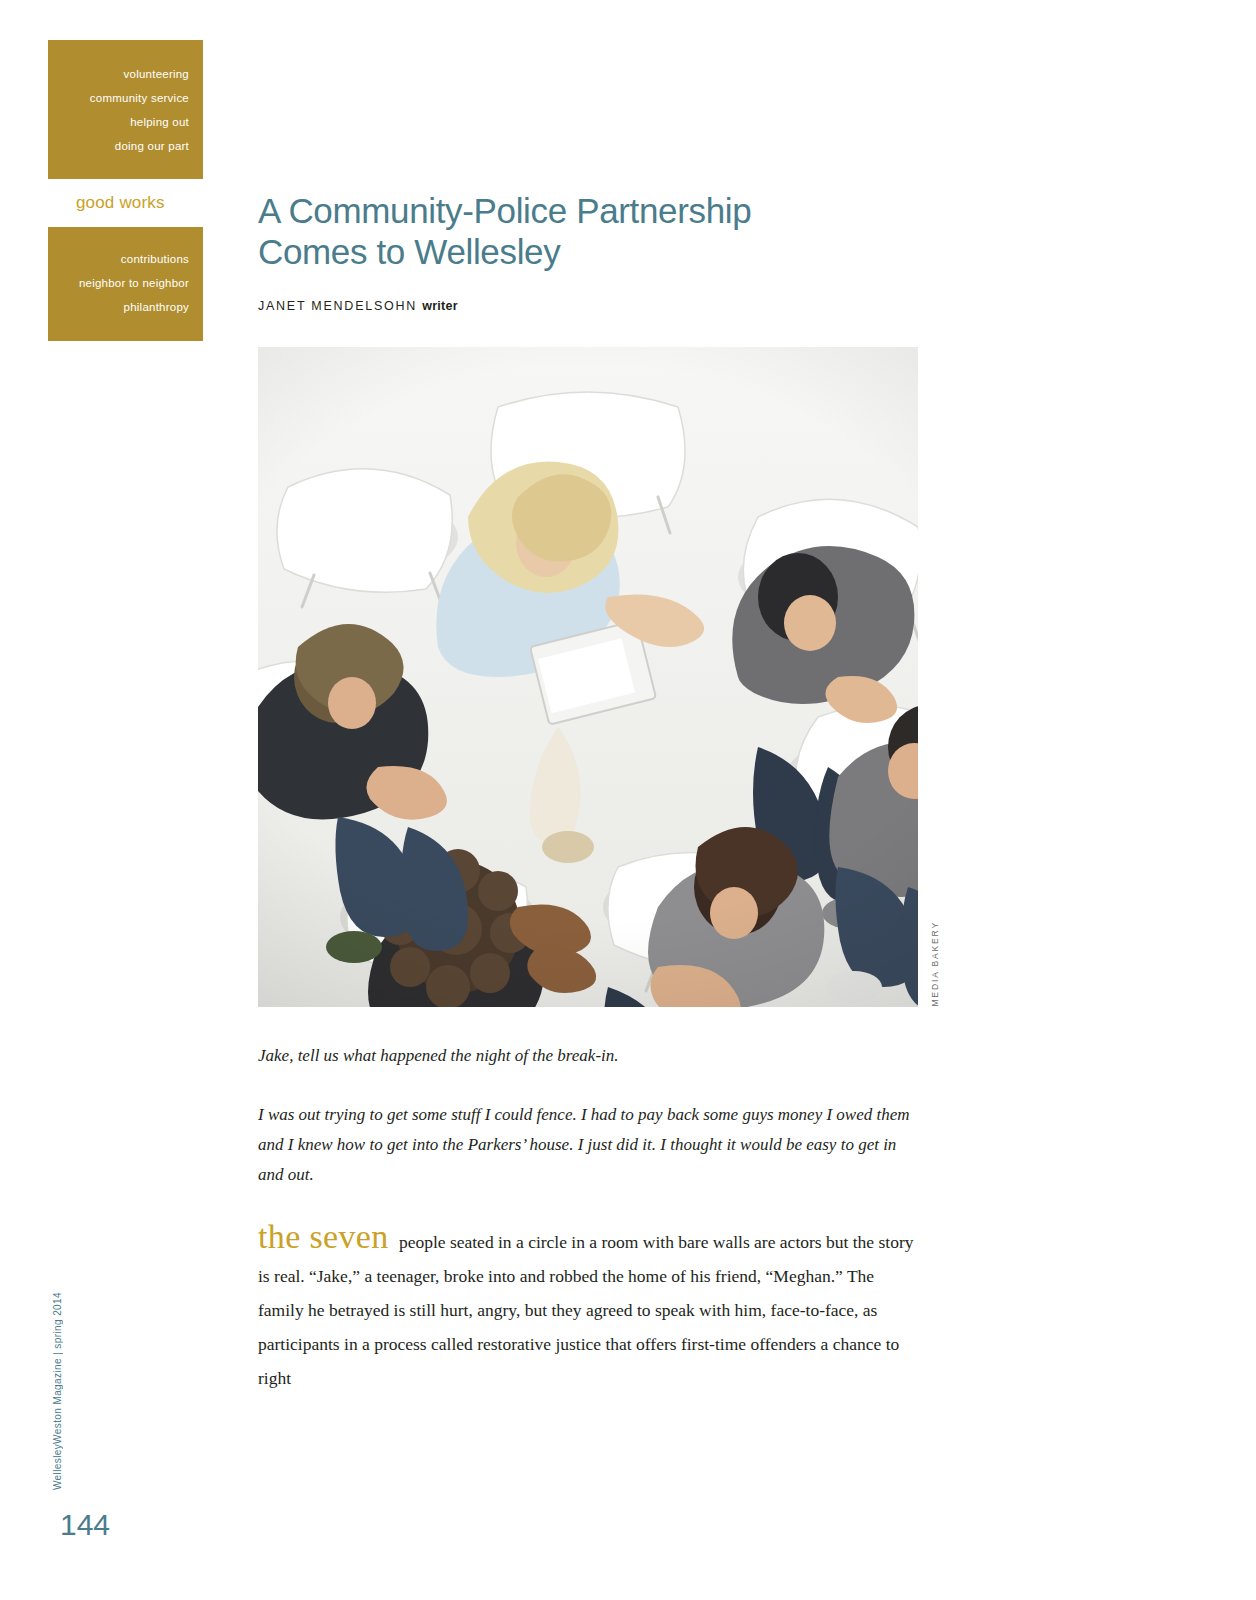volunteering
community service
helping out
doing our part
good works
contributions
neighbor to neighbor
philanthropy
A Community-Police Partnership
Comes to Wellesley
JANET MENDELSOHN writer
MEDIA BAKERY
Jake, tell us what happened the night of the break-in.
I was out trying to get some stuff I could fence. I had to pay back some guys money I owed them and I knew how to get into the Parkers’ house. I just did it. I thought it would be easy to get in and out.
the seven people seated in a circle in a room with bare walls are actors but the story is real. “Jake,” a teenager, broke into and robbed the home of his friend, “Meghan.” The family he betrayed is still hurt, angry, but they agreed to speak with him, face-to-face, as participants in a process called restorative justice that offers first-time offenders a chance to right
WellesleyWeston Magazine | spring 2014
144